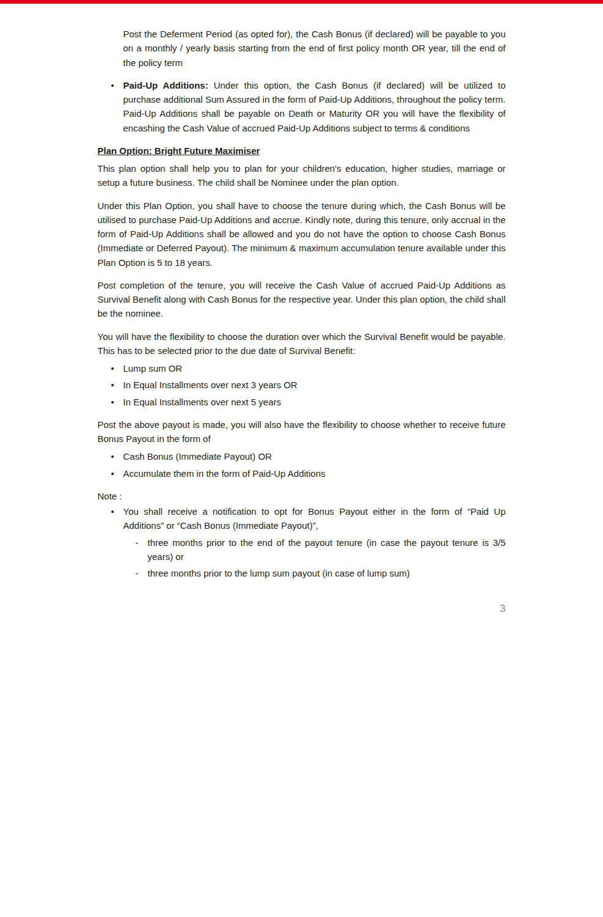Post the Deferment Period (as opted for), the Cash Bonus (if declared) will be payable to you on a monthly / yearly basis starting from the end of first policy month OR year, till the end of the policy term
Paid-Up Additions: Under this option, the Cash Bonus (if declared) will be utilized to purchase additional Sum Assured in the form of Paid-Up Additions, throughout the policy term. Paid-Up Additions shall be payable on Death or Maturity OR you will have the flexibility of encashing the Cash Value of accrued Paid-Up Additions subject to terms & conditions
Plan Option: Bright Future Maximiser
This plan option shall help you to plan for your children's education, higher studies, marriage or setup a future business. The child shall be Nominee under the plan option.
Under this Plan Option, you shall have to choose the tenure during which, the Cash Bonus will be utilised to purchase Paid-Up Additions and accrue. Kindly note, during this tenure, only accrual in the form of Paid-Up Additions shall be allowed and you do not have the option to choose Cash Bonus (Immediate or Deferred Payout). The minimum & maximum accumulation tenure available under this Plan Option is 5 to 18 years.
Post completion of the tenure, you will receive the Cash Value of accrued Paid-Up Additions as Survival Benefit along with Cash Bonus for the respective year. Under this plan option, the child shall be the nominee.
You will have the flexibility to choose the duration over which the Survival Benefit would be payable. This has to be selected prior to the due date of Survival Benefit:
Lump sum OR
In Equal Installments over next 3 years OR
In Equal Installments over next 5 years
Post the above payout is made, you will also have the flexibility to choose whether to receive future Bonus Payout in the form of
Cash Bonus (Immediate Payout) OR
Accumulate them in the form of Paid-Up Additions
Note :
You shall receive a notification to opt for Bonus Payout either in the form of “Paid Up Additions” or “Cash Bonus (Immediate Payout)”,
three months prior to the end of the payout tenure (in case the payout tenure is 3/5 years) or
three months prior to the lump sum payout (in case of lump sum)
3